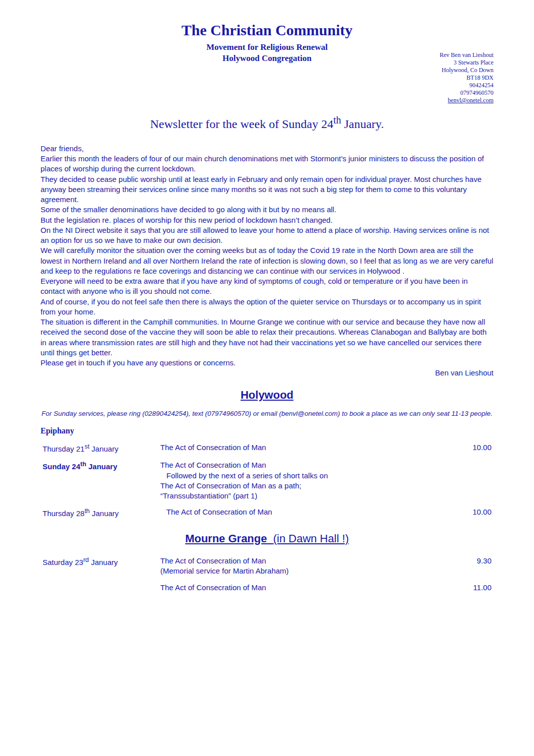The Christian Community
Movement for Religious Renewal
Holywood Congregation
Rev Ben van Lieshout
3 Stewarts Place
Holywood, Co Down
BT18 9DX
90424254
07974960570
benvl@onetel.com
Newsletter for the week of Sunday 24th January.
Dear friends,
Earlier this month the leaders of four of our main church denominations met with Stormont’s junior ministers to discuss the position of places of worship during the current lockdown.
They decided to cease public worship until at least early in February and only remain open for individual prayer. Most churches have anyway been streaming their services online since many months so it was not such a big step for them to come to this voluntary agreement.
Some of the smaller denominations have decided to go along with it but by no means all.
But the legislation re. places of worship for this new period of lockdown hasn’t changed.
On the NI Direct website it says that you are still allowed to leave your home to attend a place of worship. Having services online is not an option for us so we have to make our own decision.
We will carefully monitor the situation over the coming weeks but as of today the Covid 19 rate in the North Down area are still the lowest in Northern Ireland and all over Northern Ireland the rate of infection is slowing down, so I feel that as long as we are very careful and keep to the regulations re face coverings and distancing we can continue with our services in Holywood .
Everyone will need to be extra aware that if you have any kind of symptoms of cough, cold or temperature or if you have been in contact with anyone who is ill you should not come.
And of course, if you do not feel safe then there is always the option of the quieter service on Thursdays or to accompany us in spirit from your home.
The situation is different in the Camphill communities. In Mourne Grange we continue with our service and because they have now all received the second dose of the vaccine they will soon be able to relax their precautions. Whereas Clanabogan and Ballybay are both in areas where transmission rates are still high and they have not had their vaccinations yet so we have cancelled our services there until things get better.
Please get in touch if you have any questions or concerns.
Ben van Lieshout
Holywood
For Sunday services, please ring (02890424254), text (07974960570) or email (benvl@onetel.com) to book a place as we can only seat 11-13 people.
Epiphany
| Thursday 21 st January | The Act of Consecration of Man | 10.00 |
| Sunday 24 th January | The Act of Consecration of Man Followed by the next of a series of short talks on The Act of Consecration of Man as a path; “Transsubstantiation” (part 1) | |
| Thursday 28 th January | The Act of Consecration of Man | 10.00 |
Mourne Grange (in Dawn Hall !)
| Saturday 23 rd January | The Act of Consecration of Man (Memorial service for Martin Abraham) | 9.30 |
| | The Act of Consecration of Man | 11.00 |